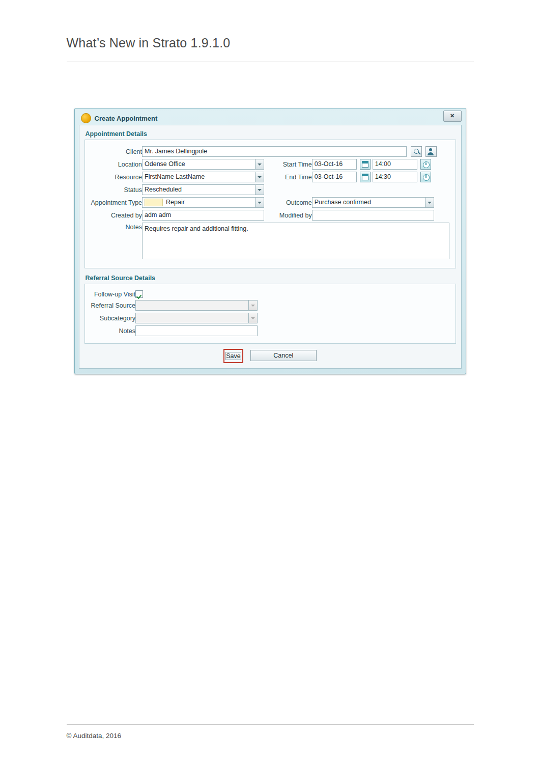What’s New in Strato 1.9.1.0
Create Appointment ✕
Appointment Details
| Client | Mr. James Dellingpole |
| Location | Odense Office | Start Time | 03-Oct-16 14:00 |
| Resource | FirstName LastName | End Time | 03-Oct-16 14:30 |
| Status | Rescheduled | | |
| Appointment Type | Repair | Outcome | Purchase confirmed |
| Created by | adm adm | Modified by | |
| Notes | Requires repair and additional fitting. |
Referral Source Details
| Follow-up Visit | |
| Referral Source | |
| Subcategory | |
| Notes | |
Save Cancel
© Auditdata, 2016